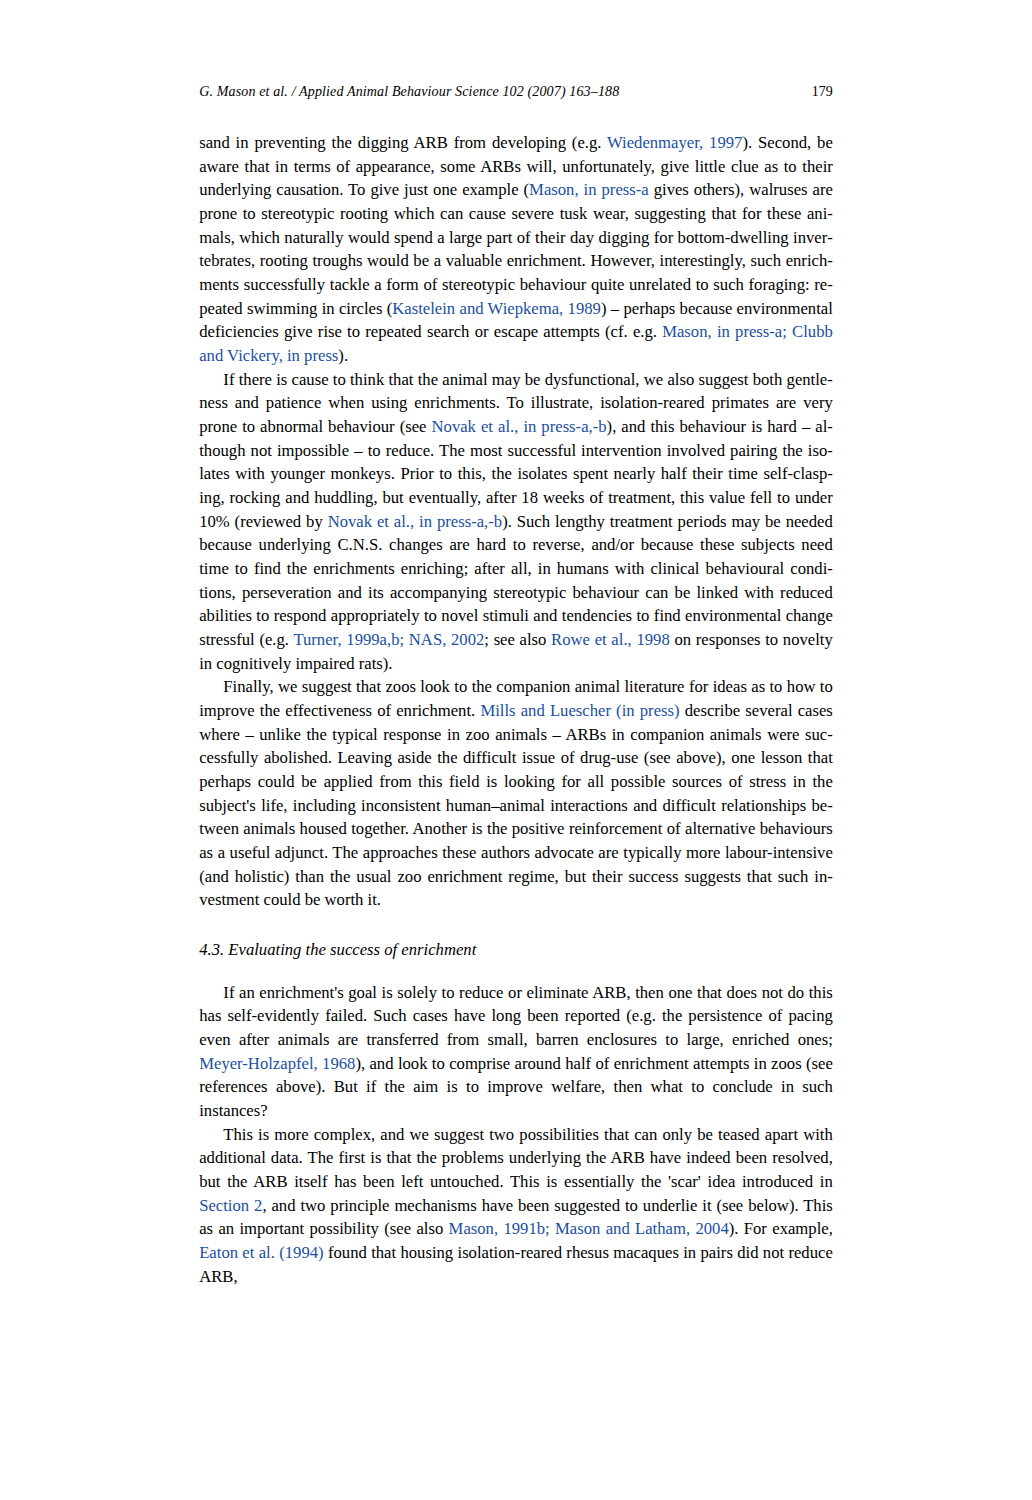G. Mason et al. / Applied Animal Behaviour Science 102 (2007) 163–188 179
sand in preventing the digging ARB from developing (e.g. Wiedenmayer, 1997). Second, be aware that in terms of appearance, some ARBs will, unfortunately, give little clue as to their underlying causation. To give just one example (Mason, in press-a gives others), walruses are prone to stereotypic rooting which can cause severe tusk wear, suggesting that for these animals, which naturally would spend a large part of their day digging for bottom-dwelling invertebrates, rooting troughs would be a valuable enrichment. However, interestingly, such enrichments successfully tackle a form of stereotypic behaviour quite unrelated to such foraging: repeated swimming in circles (Kastelein and Wiepkema, 1989) – perhaps because environmental deficiencies give rise to repeated search or escape attempts (cf. e.g. Mason, in press-a; Clubb and Vickery, in press).
If there is cause to think that the animal may be dysfunctional, we also suggest both gentleness and patience when using enrichments. To illustrate, isolation-reared primates are very prone to abnormal behaviour (see Novak et al., in press-a,-b), and this behaviour is hard – although not impossible – to reduce. The most successful intervention involved pairing the isolates with younger monkeys. Prior to this, the isolates spent nearly half their time self-clasping, rocking and huddling, but eventually, after 18 weeks of treatment, this value fell to under 10% (reviewed by Novak et al., in press-a,-b). Such lengthy treatment periods may be needed because underlying C.N.S. changes are hard to reverse, and/or because these subjects need time to find the enrichments enriching; after all, in humans with clinical behavioural conditions, perseveration and its accompanying stereotypic behaviour can be linked with reduced abilities to respond appropriately to novel stimuli and tendencies to find environmental change stressful (e.g. Turner, 1999a,b; NAS, 2002; see also Rowe et al., 1998 on responses to novelty in cognitively impaired rats).
Finally, we suggest that zoos look to the companion animal literature for ideas as to how to improve the effectiveness of enrichment. Mills and Luescher (in press) describe several cases where – unlike the typical response in zoo animals – ARBs in companion animals were successfully abolished. Leaving aside the difficult issue of drug-use (see above), one lesson that perhaps could be applied from this field is looking for all possible sources of stress in the subject's life, including inconsistent human–animal interactions and difficult relationships between animals housed together. Another is the positive reinforcement of alternative behaviours as a useful adjunct. The approaches these authors advocate are typically more labour-intensive (and holistic) than the usual zoo enrichment regime, but their success suggests that such investment could be worth it.
4.3. Evaluating the success of enrichment
If an enrichment's goal is solely to reduce or eliminate ARB, then one that does not do this has self-evidently failed. Such cases have long been reported (e.g. the persistence of pacing even after animals are transferred from small, barren enclosures to large, enriched ones; Meyer-Holzapfel, 1968), and look to comprise around half of enrichment attempts in zoos (see references above). But if the aim is to improve welfare, then what to conclude in such instances?
This is more complex, and we suggest two possibilities that can only be teased apart with additional data. The first is that the problems underlying the ARB have indeed been resolved, but the ARB itself has been left untouched. This is essentially the 'scar' idea introduced in Section 2, and two principle mechanisms have been suggested to underlie it (see below). This as an important possibility (see also Mason, 1991b; Mason and Latham, 2004). For example, Eaton et al. (1994) found that housing isolation-reared rhesus macaques in pairs did not reduce ARB,